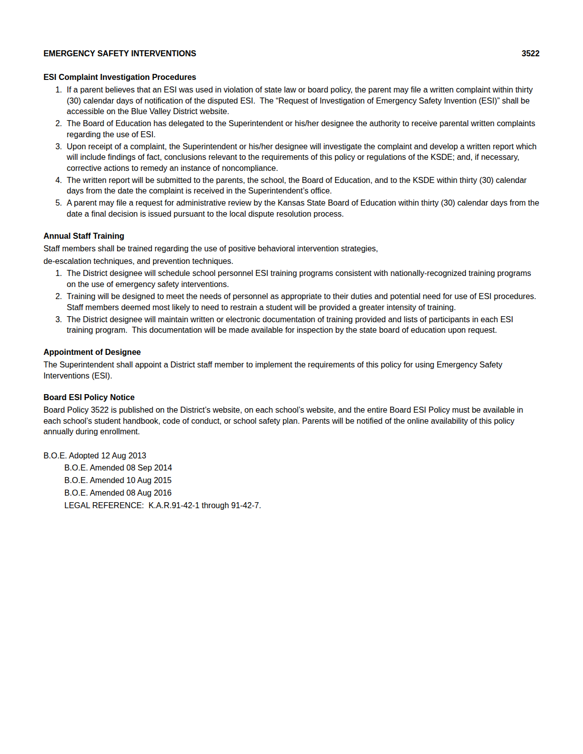EMERGENCY SAFETY INTERVENTIONS 3522
ESI Complaint Investigation Procedures
If a parent believes that an ESI was used in violation of state law or board policy, the parent may file a written complaint within thirty (30) calendar days of notification of the disputed ESI. The “Request of Investigation of Emergency Safety Invention (ESI)” shall be accessible on the Blue Valley District website.
The Board of Education has delegated to the Superintendent or his/her designee the authority to receive parental written complaints regarding the use of ESI.
Upon receipt of a complaint, the Superintendent or his/her designee will investigate the complaint and develop a written report which will include findings of fact, conclusions relevant to the requirements of this policy or regulations of the KSDE; and, if necessary, corrective actions to remedy an instance of noncompliance.
The written report will be submitted to the parents, the school, the Board of Education, and to the KSDE within thirty (30) calendar days from the date the complaint is received in the Superintendent’s office.
A parent may file a request for administrative review by the Kansas State Board of Education within thirty (30) calendar days from the date a final decision is issued pursuant to the local dispute resolution process.
Annual Staff Training
Staff members shall be trained regarding the use of positive behavioral intervention strategies,
de-escalation techniques, and prevention techniques.
The District designee will schedule school personnel ESI training programs consistent with nationally-recognized training programs on the use of emergency safety interventions.
Training will be designed to meet the needs of personnel as appropriate to their duties and potential need for use of ESI procedures. Staff members deemed most likely to need to restrain a student will be provided a greater intensity of training.
The District designee will maintain written or electronic documentation of training provided and lists of participants in each ESI training program. This documentation will be made available for inspection by the state board of education upon request.
Appointment of Designee
The Superintendent shall appoint a District staff member to implement the requirements of this policy for using Emergency Safety Interventions (ESI).
Board ESI Policy Notice
Board Policy 3522 is published on the District’s website, on each school’s website, and the entire Board ESI Policy must be available in each school’s student handbook, code of conduct, or school safety plan. Parents will be notified of the online availability of this policy annually during enrollment.
B.O.E. Adopted 12 Aug 2013
B.O.E. Amended 08 Sep 2014
B.O.E. Amended 10 Aug 2015
B.O.E. Amended 08 Aug 2016
LEGAL REFERENCE: K.A.R.91-42-1 through 91-42-7.